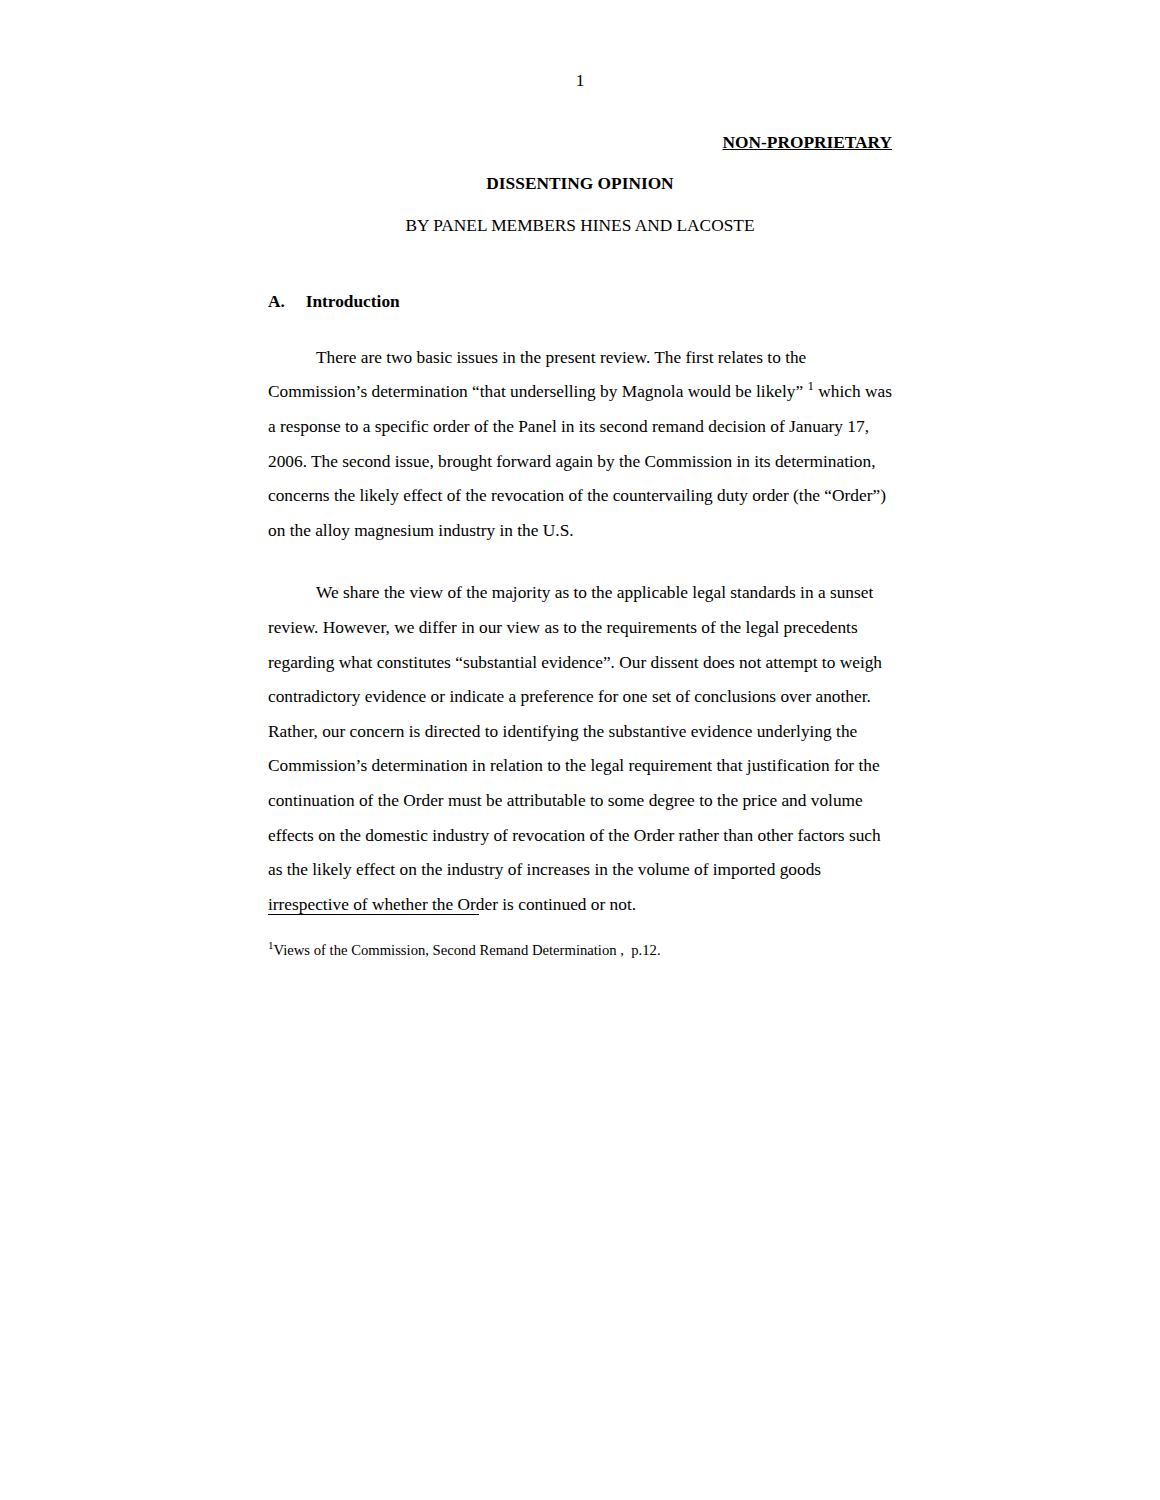1
NON-PROPRIETARY
DISSENTING OPINION
BY PANEL MEMBERS HINES AND LACOSTE
A. Introduction
There are two basic issues in the present review. The first relates to the Commission’s determination “that underselling by Magnola would be likely” 1 which was a response to a specific order of the Panel in its second remand decision of January 17, 2006. The second issue, brought forward again by the Commission in its determination, concerns the likely effect of the revocation of the countervailing duty order (the “Order”) on the alloy magnesium industry in the U.S.
We share the view of the majority as to the applicable legal standards in a sunset review. However, we differ in our view as to the requirements of the legal precedents regarding what constitutes “substantial evidence”. Our dissent does not attempt to weigh contradictory evidence or indicate a preference for one set of conclusions over another. Rather, our concern is directed to identifying the substantive evidence underlying the Commission’s determination in relation to the legal requirement that justification for the continuation of the Order must be attributable to some degree to the price and volume effects on the domestic industry of revocation of the Order rather than other factors such as the likely effect on the industry of increases in the volume of imported goods irrespective of whether the Order is continued or not.
1Views of the Commission, Second Remand Determination , p.12.